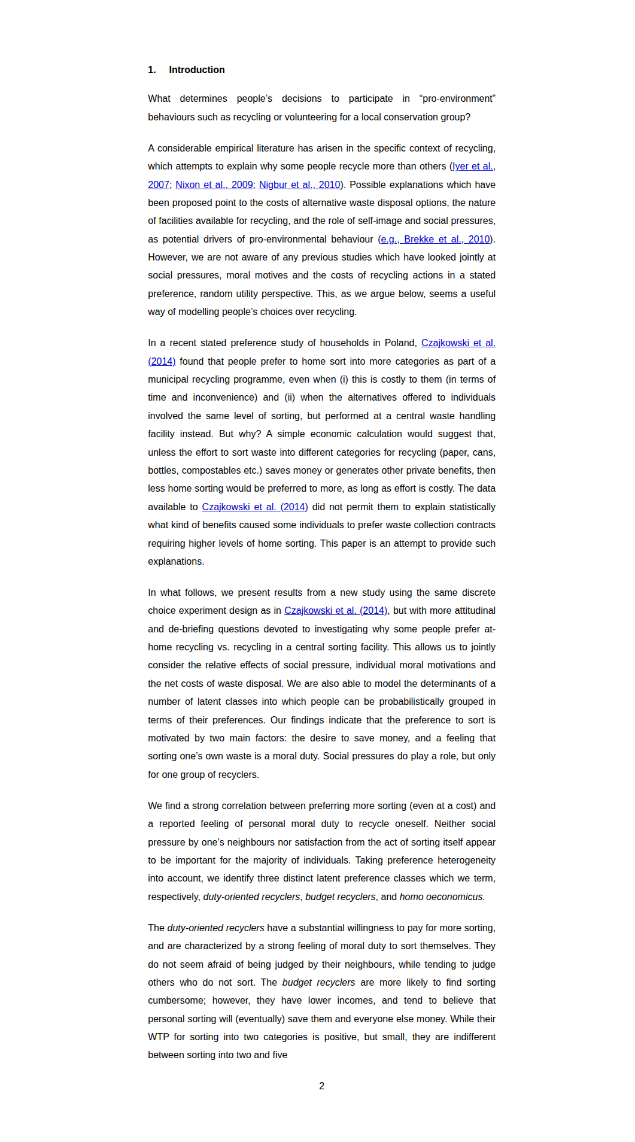1. Introduction
What determines people’s decisions to participate in “pro-environment” behaviours such as recycling or volunteering for a local conservation group?
A considerable empirical literature has arisen in the specific context of recycling, which attempts to explain why some people recycle more than others (Iyer et al., 2007; Nixon et al., 2009; Nigbur et al., 2010). Possible explanations which have been proposed point to the costs of alternative waste disposal options, the nature of facilities available for recycling, and the role of self-image and social pressures, as potential drivers of pro-environmental behaviour (e.g., Brekke et al., 2010). However, we are not aware of any previous studies which have looked jointly at social pressures, moral motives and the costs of recycling actions in a stated preference, random utility perspective. This, as we argue below, seems a useful way of modelling people’s choices over recycling.
In a recent stated preference study of households in Poland, Czajkowski et al. (2014) found that people prefer to home sort into more categories as part of a municipal recycling programme, even when (i) this is costly to them (in terms of time and inconvenience) and (ii) when the alternatives offered to individuals involved the same level of sorting, but performed at a central waste handling facility instead. But why? A simple economic calculation would suggest that, unless the effort to sort waste into different categories for recycling (paper, cans, bottles, compostables etc.) saves money or generates other private benefits, then less home sorting would be preferred to more, as long as effort is costly. The data available to Czajkowski et al. (2014) did not permit them to explain statistically what kind of benefits caused some individuals to prefer waste collection contracts requiring higher levels of home sorting. This paper is an attempt to provide such explanations.
In what follows, we present results from a new study using the same discrete choice experiment design as in Czajkowski et al. (2014), but with more attitudinal and de-briefing questions devoted to investigating why some people prefer at-home recycling vs. recycling in a central sorting facility. This allows us to jointly consider the relative effects of social pressure, individual moral motivations and the net costs of waste disposal. We are also able to model the determinants of a number of latent classes into which people can be probabilistically grouped in terms of their preferences. Our findings indicate that the preference to sort is motivated by two main factors: the desire to save money, and a feeling that sorting one’s own waste is a moral duty. Social pressures do play a role, but only for one group of recyclers.
We find a strong correlation between preferring more sorting (even at a cost) and a reported feeling of personal moral duty to recycle oneself. Neither social pressure by one’s neighbours nor satisfaction from the act of sorting itself appear to be important for the majority of individuals. Taking preference heterogeneity into account, we identify three distinct latent preference classes which we term, respectively, duty-oriented recyclers, budget recyclers, and homo oeconomicus.
The duty-oriented recyclers have a substantial willingness to pay for more sorting, and are characterized by a strong feeling of moral duty to sort themselves. They do not seem afraid of being judged by their neighbours, while tending to judge others who do not sort. The budget recyclers are more likely to find sorting cumbersome; however, they have lower incomes, and tend to believe that personal sorting will (eventually) save them and everyone else money. While their WTP for sorting into two categories is positive, but small, they are indifferent between sorting into two and five
2